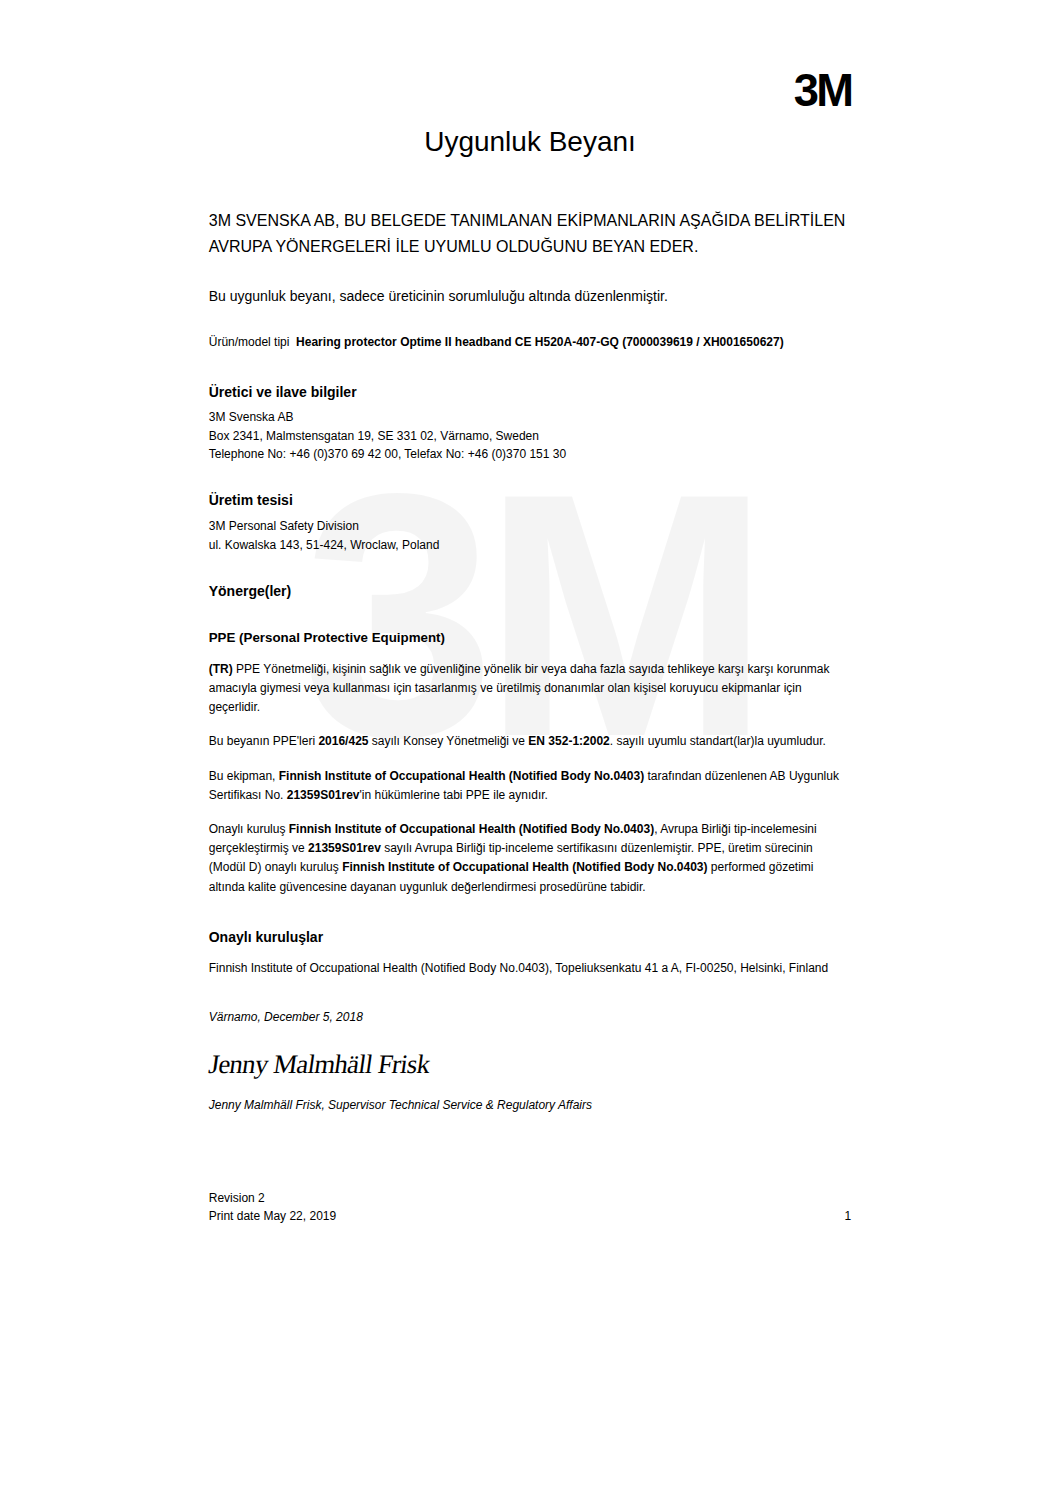3M
3M
Uygunluk Beyanı
3M SVENSKA AB, BU BELGEDE TANIMLANAN EKİPMANLARIN AŞAĞIDA BELİRTİLEN AVRUPA YÖNERGELERİ İLE UYUMLU OLDUĞUNU BEYAN EDER.
Bu uygunluk beyanı, sadece üreticinin sorumluluğu altında düzenlenmiştir.
Ürün/model tipi Hearing protector Optime II headband CE H520A-407-GQ (7000039619 / XH001650627)
Üretici ve ilave bilgiler
3M Svenska AB
Box 2341, Malmstensgatan 19, SE 331 02, Värnamo, Sweden
Telephone No: +46 (0)370 69 42 00, Telefax No: +46 (0)370 151 30
Üretim tesisi
3M Personal Safety Division
ul. Kowalska 143, 51-424, Wroclaw, Poland
Yönerge(ler)
PPE (Personal Protective Equipment)
(TR) PPE Yönetmeliği, kişinin sağlık ve güvenliğine yönelik bir veya daha fazla sayıda tehlikeye karşı karşı korunmak amacıyla giymesi veya kullanması için tasarlanmış ve üretilmiş donanımlar olan kişisel koruyucu ekipmanlar için geçerlidir.
Bu beyanın PPE'leri 2016/425 sayılı Konsey Yönetmeliği ve EN 352-1:2002. sayılı uyumlu standart(lar)la uyumludur.
Bu ekipman, Finnish Institute of Occupational Health (Notified Body No.0403) tarafından düzenlenen AB Uygunluk Sertifikası No. 21359S01rev'in hükümlerine tabi PPE ile aynıdır.
Onaylı kuruluş Finnish Institute of Occupational Health (Notified Body No.0403), Avrupa Birliği tip-incelemesini gerçekleştirmiş ve 21359S01rev sayılı Avrupa Birliği tip-inceleme sertifikasını düzenlemiştir. PPE, üretim sürecinin (Modül D) onaylı kuruluş Finnish Institute of Occupational Health (Notified Body No.0403) performed gözetimi altında kalite güvencesine dayanan uygunluk değerlendirmesi prosedürüne tabidir.
Onaylı kuruluşlar
Finnish Institute of Occupational Health (Notified Body No.0403), Topeliuksenkatu 41 a A, FI-00250, Helsinki, Finland
Värnamo, December 5, 2018
Jenny Malmhäll Frisk
Jenny Malmhäll Frisk, Supervisor Technical Service & Regulatory Affairs
Revision 2
Print date May 22, 2019
1